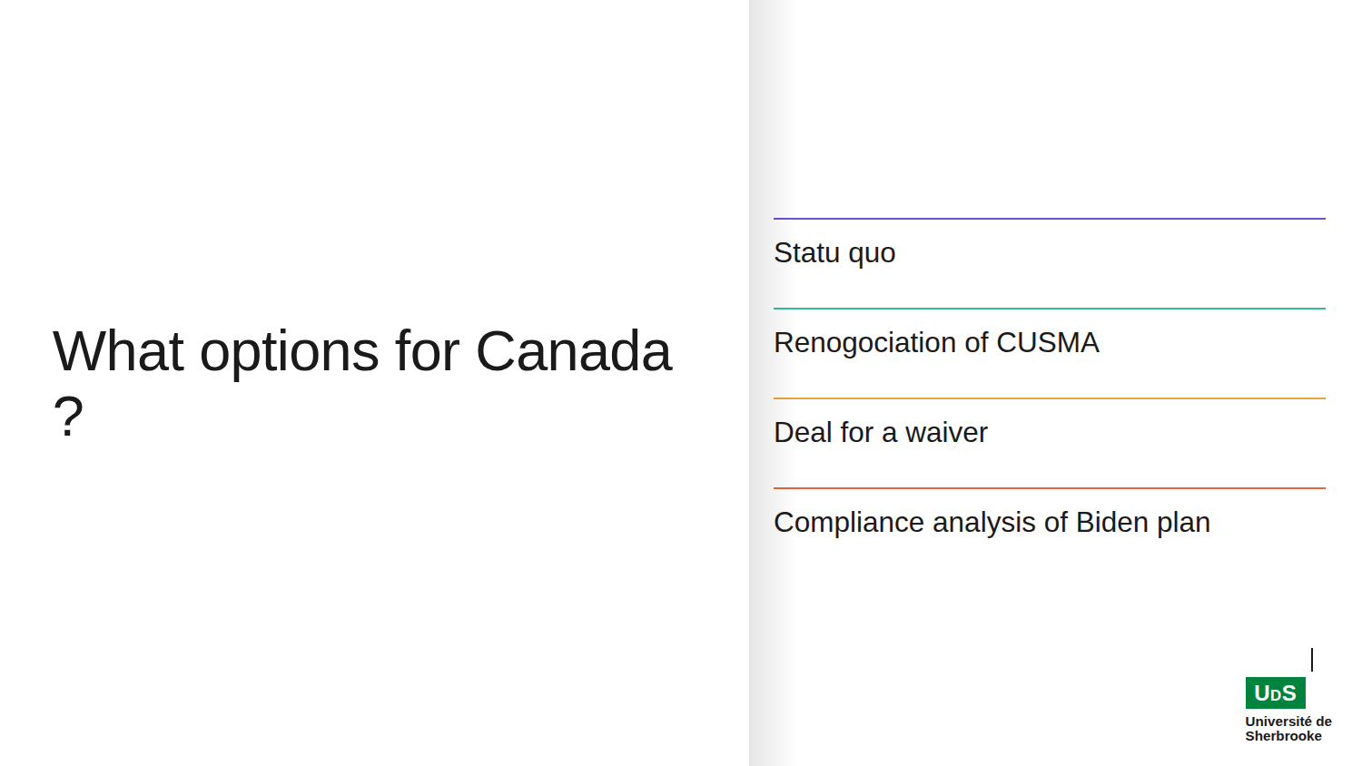What options for Canada ?
Statu quo
Renogociation of CUSMA
Deal for a waiver
Compliance analysis of Biden plan
UDS
Université de
Sherbrooke